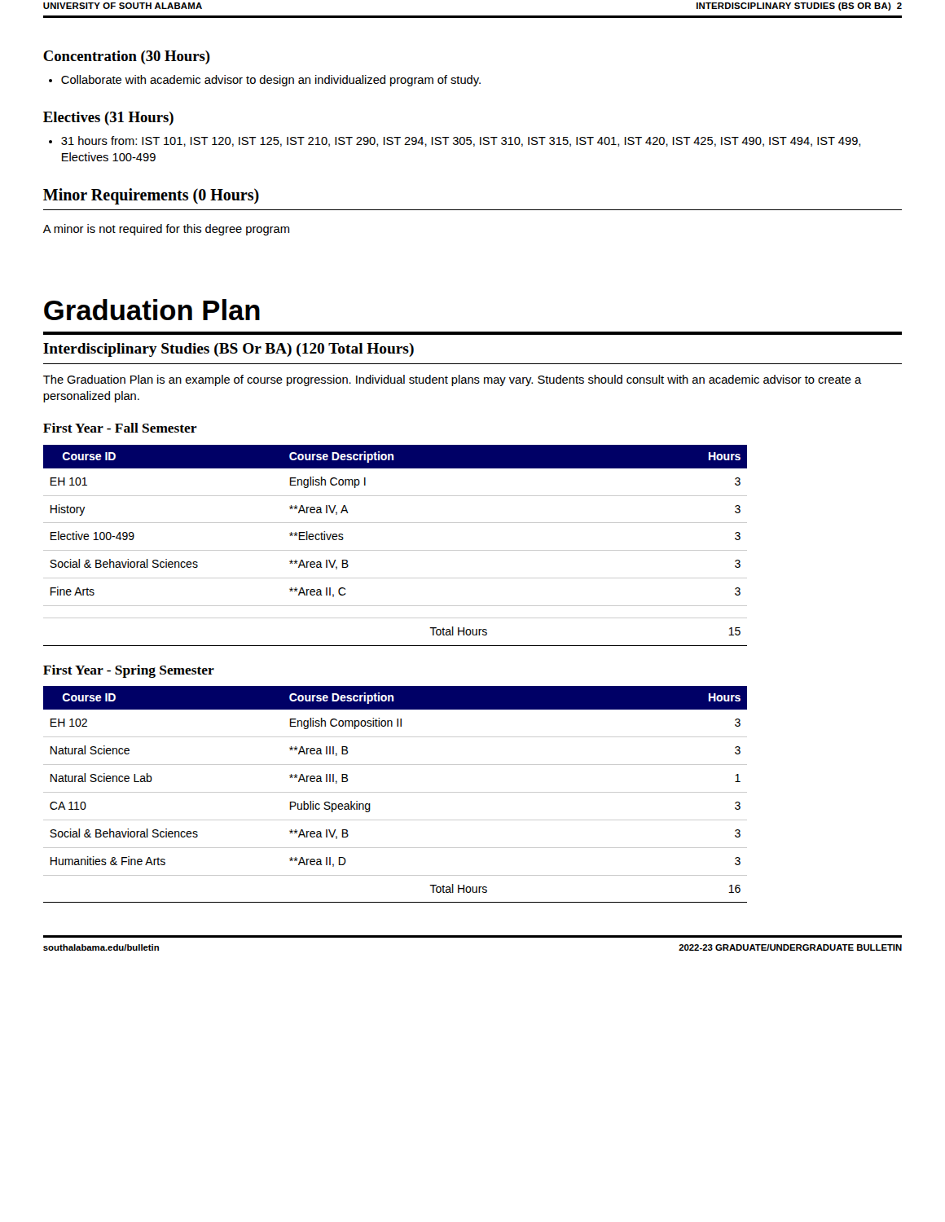University of South Alabama
Interdisciplinary Studies (BS or BA) 2
Concentration (30 Hours)
Collaborate with academic advisor to design an individualized program of study.
Electives (31 Hours)
31 hours from: IST 101, IST 120, IST 125, IST 210, IST 290, IST 294, IST 305, IST 310, IST 315, IST 401, IST 420, IST 425, IST 490, IST 494, IST 499, Electives 100-499
Minor Requirements (0 Hours)
A minor is not required for this degree program
Graduation Plan
Interdisciplinary Studies (BS Or BA) (120 Total Hours)
The Graduation Plan is an example of course progression. Individual student plans may vary. Students should consult with an academic advisor to create a personalized plan.
First Year - Fall Semester
| Course ID | Course Description | Hours |
| --- | --- | --- |
| EH 101 | English Comp I | 3 |
| History | **Area IV, A | 3 |
| Elective 100-499 | **Electives | 3 |
| Social & Behavioral Sciences | **Area IV, B | 3 |
| Fine Arts | **Area II, C | 3 |
| | Total Hours | 15 |
First Year - Spring Semester
| Course ID | Course Description | Hours |
| --- | --- | --- |
| EH 102 | English Composition II | 3 |
| Natural Science | **Area III, B | 3 |
| Natural Science Lab | **Area III, B | 1 |
| CA 110 | Public Speaking | 3 |
| Social & Behavioral Sciences | **Area IV, B | 3 |
| Humanities & Fine Arts | **Area II, D | 3 |
| | Total Hours | 16 |
southalabama.edu/bulletin
2022-23 Graduate/Undergraduate Bulletin